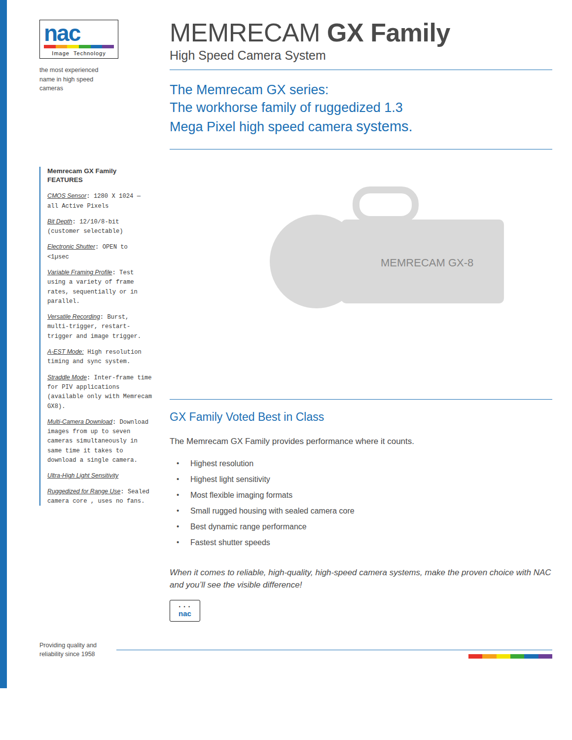nac
Image Technology
the most experienced
name in high speed
cameras
Memrecam GX Family
FEATURES
CMOS Sensor: 1280 X 1024 — all Active Pixels
Bit Depth: 12/10/8-bit (customer selectable)
Electronic Shutter: OPEN to <1µsec
Variable Framing Profile: Test using a variety of frame rates, sequentially or in parallel.
Versatile Recording: Burst, multi-trigger, restart-trigger and image trigger.
A-EST Mode: High resolution timing and sync system.
Straddle Mode: Inter-frame time for PIV applications (available only with Memrecam GX8).
Multi-Camera Download: Download images from up to seven cameras simultaneously in same time it takes to download a single camera.
Ultra-High Light Sensitivity
Ruggedized for Range Use: Sealed camera core , uses no fans.
MEMRECAM GX Family
High Speed Camera System
The Memrecam GX series:
The workhorse family of ruggedized 1.3
Mega Pixel high speed camera systems.
GX Family Voted Best in Class
The Memrecam GX Family provides performance where it counts.
Highest resolution
Highest light sensitivity
Most flexible imaging formats
Small rugged housing with sealed camera core
Best dynamic range performance
Fastest shutter speeds
When it comes to reliable, high-quality, high-speed camera systems, make the proven choice with NAC and you’ll see the visible difference!
• • • nac
Providing quality and
reliability since 1958